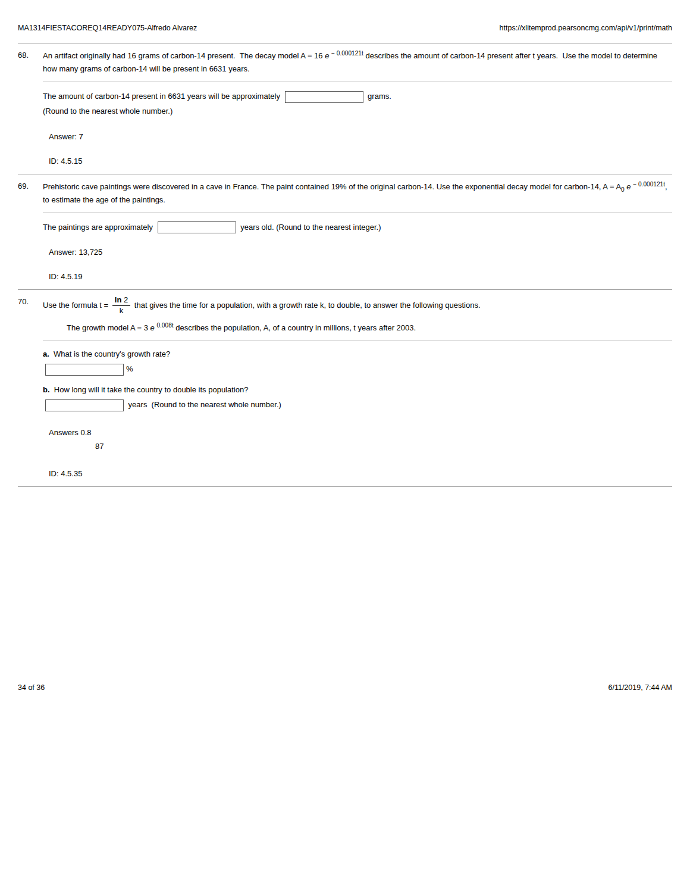MA1314FIESTACOREQ14READY075-Alfredo Alvarez
https://xlitemprod.pearsoncmg.com/api/v1/print/math
68.
An artifact originally had 16 grams of carbon-14 present. The decay model A = 16 e − 0.000121t describes the amount of carbon-14 present after t years. Use the model to determine how many grams of carbon-14 will be present in 6631 years.
The amount of carbon-14 present in 6631 years will be approximately grams.
(Round to the nearest whole number.)
Answer: 7
ID: 4.5.15
69.
Prehistoric cave paintings were discovered in a cave in France. The paint contained 19% of the original carbon-14. Use the exponential decay model for carbon-14, A = A0 e − 0.000121t, to estimate the age of the paintings.
The paintings are approximately years old. (Round to the nearest integer.)
Answer: 13,725
ID: 4.5.19
70.
Use the formula t = ln 2 k that gives the time for a population, with a growth rate k, to double, to answer the following questions.
The growth model A = 3 e 0.008t describes the population, A, of a country in millions, t years after 2003.
a. What is the country's growth rate?
%
b. How long will it take the country to double its population?
years (Round to the nearest whole number.)
Answers 0.8
87
ID: 4.5.35
34 of 36
6/11/2019, 7:44 AM